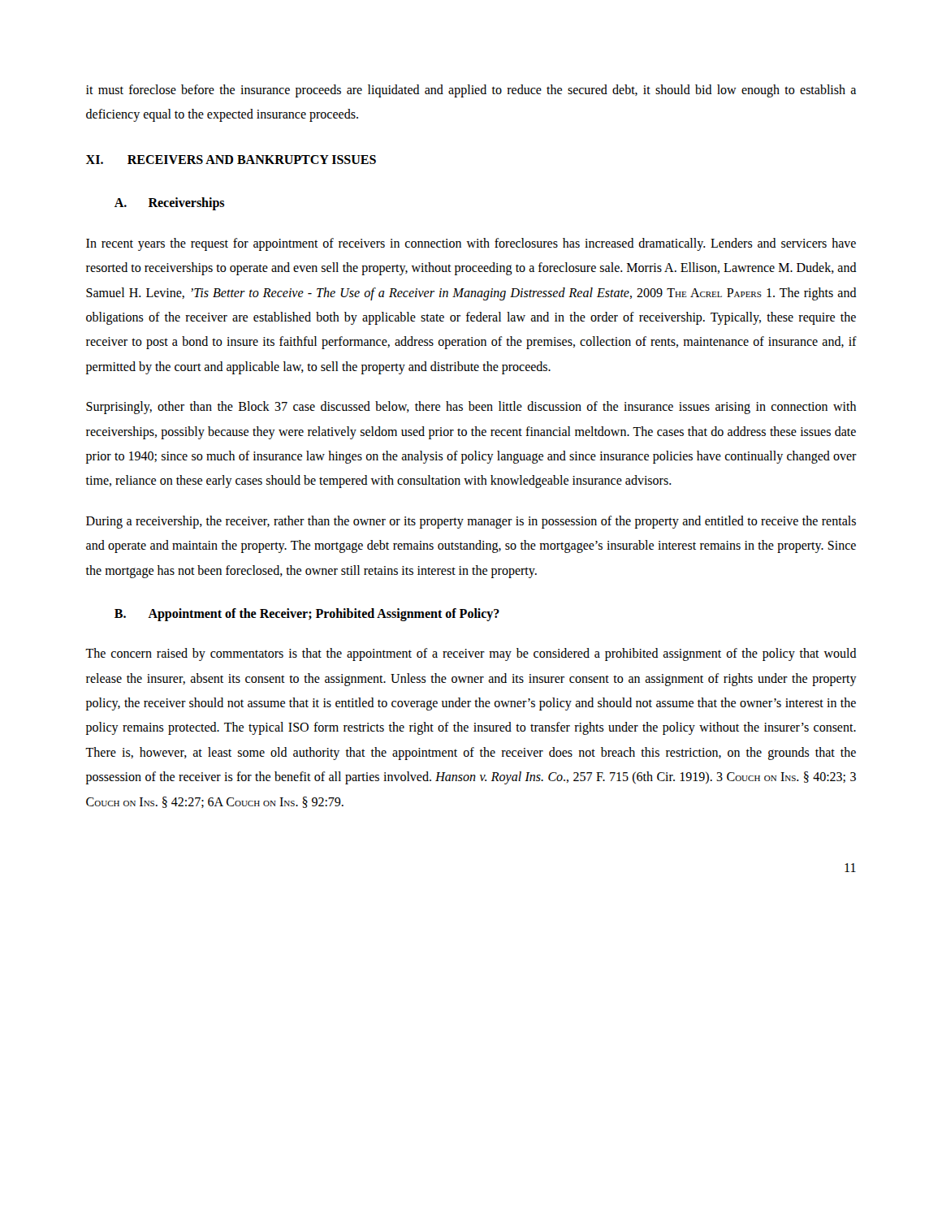it must foreclose before the insurance proceeds are liquidated and applied to reduce the secured debt, it should bid low enough to establish a deficiency equal to the expected insurance proceeds.
XI. RECEIVERS AND BANKRUPTCY ISSUES
A. Receiverships
In recent years the request for appointment of receivers in connection with foreclosures has increased dramatically. Lenders and servicers have resorted to receiverships to operate and even sell the property, without proceeding to a foreclosure sale. Morris A. Ellison, Lawrence M. Dudek, and Samuel H. Levine, ’Tis Better to Receive - The Use of a Receiver in Managing Distressed Real Estate, 2009 The Acrel Papers 1. The rights and obligations of the receiver are established both by applicable state or federal law and in the order of receivership. Typically, these require the receiver to post a bond to insure its faithful performance, address operation of the premises, collection of rents, maintenance of insurance and, if permitted by the court and applicable law, to sell the property and distribute the proceeds.
Surprisingly, other than the Block 37 case discussed below, there has been little discussion of the insurance issues arising in connection with receiverships, possibly because they were relatively seldom used prior to the recent financial meltdown. The cases that do address these issues date prior to 1940; since so much of insurance law hinges on the analysis of policy language and since insurance policies have continually changed over time, reliance on these early cases should be tempered with consultation with knowledgeable insurance advisors.
During a receivership, the receiver, rather than the owner or its property manager is in possession of the property and entitled to receive the rentals and operate and maintain the property. The mortgage debt remains outstanding, so the mortgagee’s insurable interest remains in the property. Since the mortgage has not been foreclosed, the owner still retains its interest in the property.
B. Appointment of the Receiver; Prohibited Assignment of Policy?
The concern raised by commentators is that the appointment of a receiver may be considered a prohibited assignment of the policy that would release the insurer, absent its consent to the assignment. Unless the owner and its insurer consent to an assignment of rights under the property policy, the receiver should not assume that it is entitled to coverage under the owner’s policy and should not assume that the owner’s interest in the policy remains protected. The typical ISO form restricts the right of the insured to transfer rights under the policy without the insurer’s consent. There is, however, at least some old authority that the appointment of the receiver does not breach this restriction, on the grounds that the possession of the receiver is for the benefit of all parties involved. Hanson v. Royal Ins. Co., 257 F. 715 (6th Cir. 1919). 3 Couch on Ins. § 40:23; 3 Couch on Ins. § 42:27; 6A Couch on Ins. § 92:79.
11